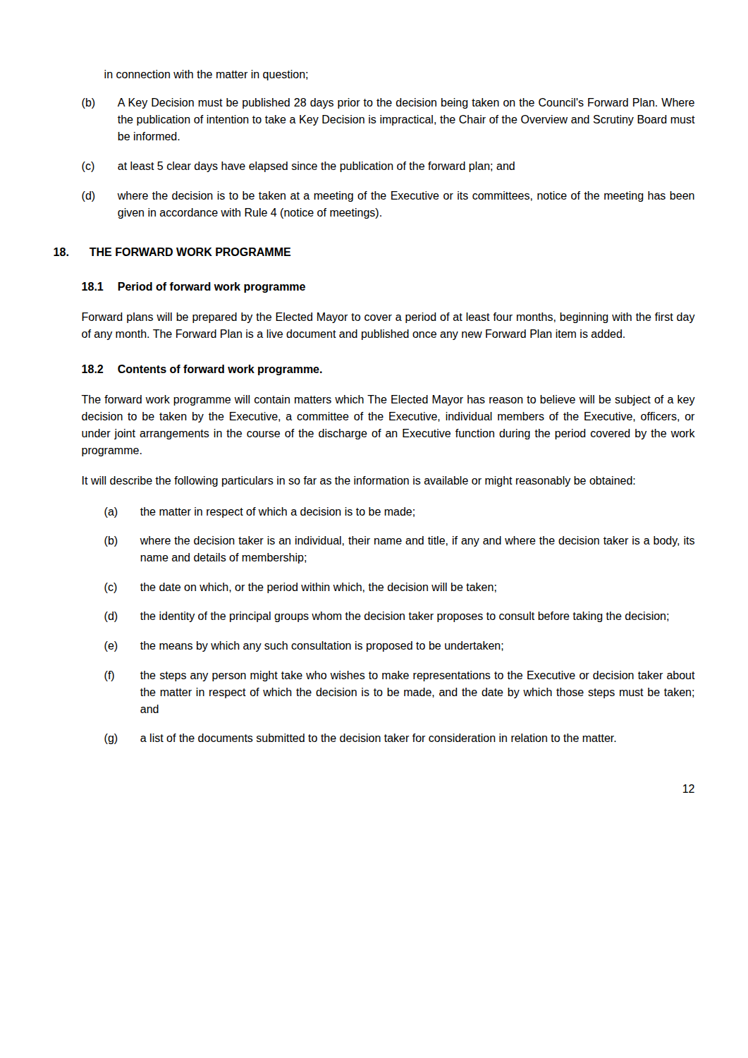in connection with the matter in question;
(b) A Key Decision must be published 28 days prior to the decision being taken on the Council's Forward Plan. Where the publication of intention to take a Key Decision is impractical, the Chair of the Overview and Scrutiny Board must be informed.
(c) at least 5 clear days have elapsed since the publication of the forward plan; and
(d) where the decision is to be taken at a meeting of the Executive or its committees, notice of the meeting has been given in accordance with Rule 4 (notice of meetings).
18. THE FORWARD WORK PROGRAMME
18.1 Period of forward work programme
Forward plans will be prepared by the Elected Mayor to cover a period of at least four months, beginning with the first day of any month. The Forward Plan is a live document and published once any new Forward Plan item is added.
18.2 Contents of forward work programme.
The forward work programme will contain matters which The Elected Mayor has reason to believe will be subject of a key decision to be taken by the Executive, a committee of the Executive, individual members of the Executive, officers, or under joint arrangements in the course of the discharge of an Executive function during the period covered by the work programme.
It will describe the following particulars in so far as the information is available or might reasonably be obtained:
(a) the matter in respect of which a decision is to be made;
(b) where the decision taker is an individual, their name and title, if any and where the decision taker is a body, its name and details of membership;
(c) the date on which, or the period within which, the decision will be taken;
(d) the identity of the principal groups whom the decision taker proposes to consult before taking the decision;
(e) the means by which any such consultation is proposed to be undertaken;
(f) the steps any person might take who wishes to make representations to the Executive or decision taker about the matter in respect of which the decision is to be made, and the date by which those steps must be taken; and
(g) a list of the documents submitted to the decision taker for consideration in relation to the matter.
12